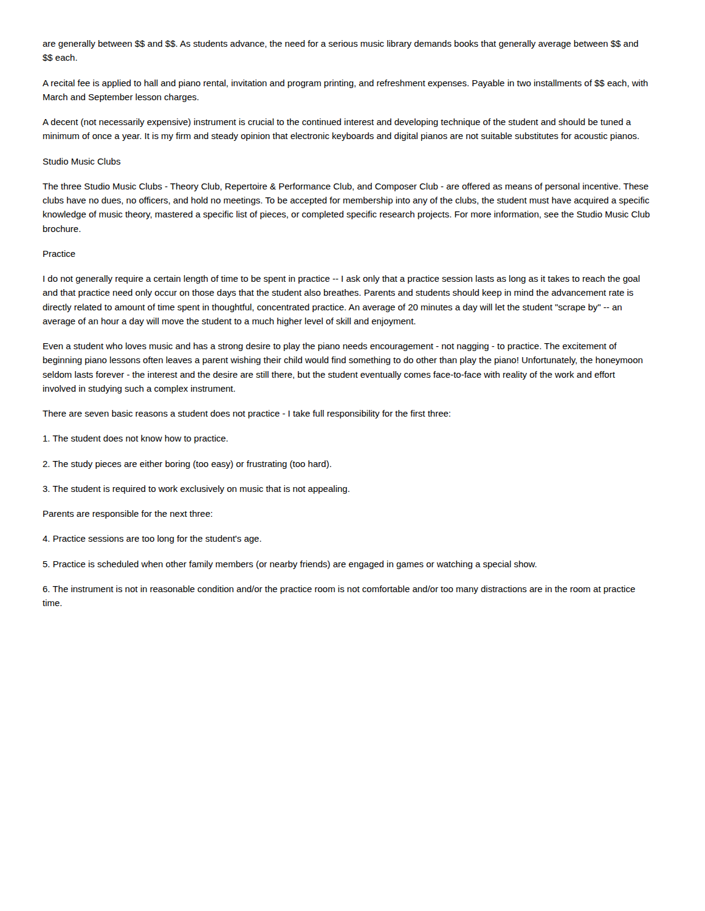are generally between $$ and $$. As students advance, the need for a serious music library demands books that generally average between $$ and $$ each.
A recital fee is applied to hall and piano rental, invitation and program printing, and refreshment expenses. Payable in two installments of $$ each, with March and September lesson charges.
A decent (not necessarily expensive) instrument is crucial to the continued interest and developing technique of the student and should be tuned a minimum of once a year. It is my firm and steady opinion that electronic keyboards and digital pianos are not suitable substitutes for acoustic pianos.
Studio Music Clubs
The three Studio Music Clubs - Theory Club, Repertoire & Performance Club, and Composer Club - are offered as means of personal incentive. These clubs have no dues, no officers, and hold no meetings. To be accepted for membership into any of the clubs, the student must have acquired a specific knowledge of music theory, mastered a specific list of pieces, or completed specific research projects. For more information, see the Studio Music Club brochure.
Practice
I do not generally require a certain length of time to be spent in practice -- I ask only that a practice session lasts as long as it takes to reach the goal and that practice need only occur on those days that the student also breathes. Parents and students should keep in mind the advancement rate is directly related to amount of time spent in thoughtful, concentrated practice. An average of 20 minutes a day will let the student "scrape by" -- an average of an hour a day will move the student to a much higher level of skill and enjoyment.
Even a student who loves music and has a strong desire to play the piano needs encouragement - not nagging - to practice. The excitement of beginning piano lessons often leaves a parent wishing their child would find something to do other than play the piano! Unfortunately, the honeymoon seldom lasts forever - the interest and the desire are still there, but the student eventually comes face-to-face with reality of the work and effort involved in studying such a complex instrument.
There are seven basic reasons a student does not practice - I take full responsibility for the first three:
1. The student does not know how to practice.
2. The study pieces are either boring (too easy) or frustrating (too hard).
3. The student is required to work exclusively on music that is not appealing.
Parents are responsible for the next three:
4. Practice sessions are too long for the student's age.
5. Practice is scheduled when other family members (or nearby friends) are engaged in games or watching a special show.
6. The instrument is not in reasonable condition and/or the practice room is not comfortable and/or too many distractions are in the room at practice time.